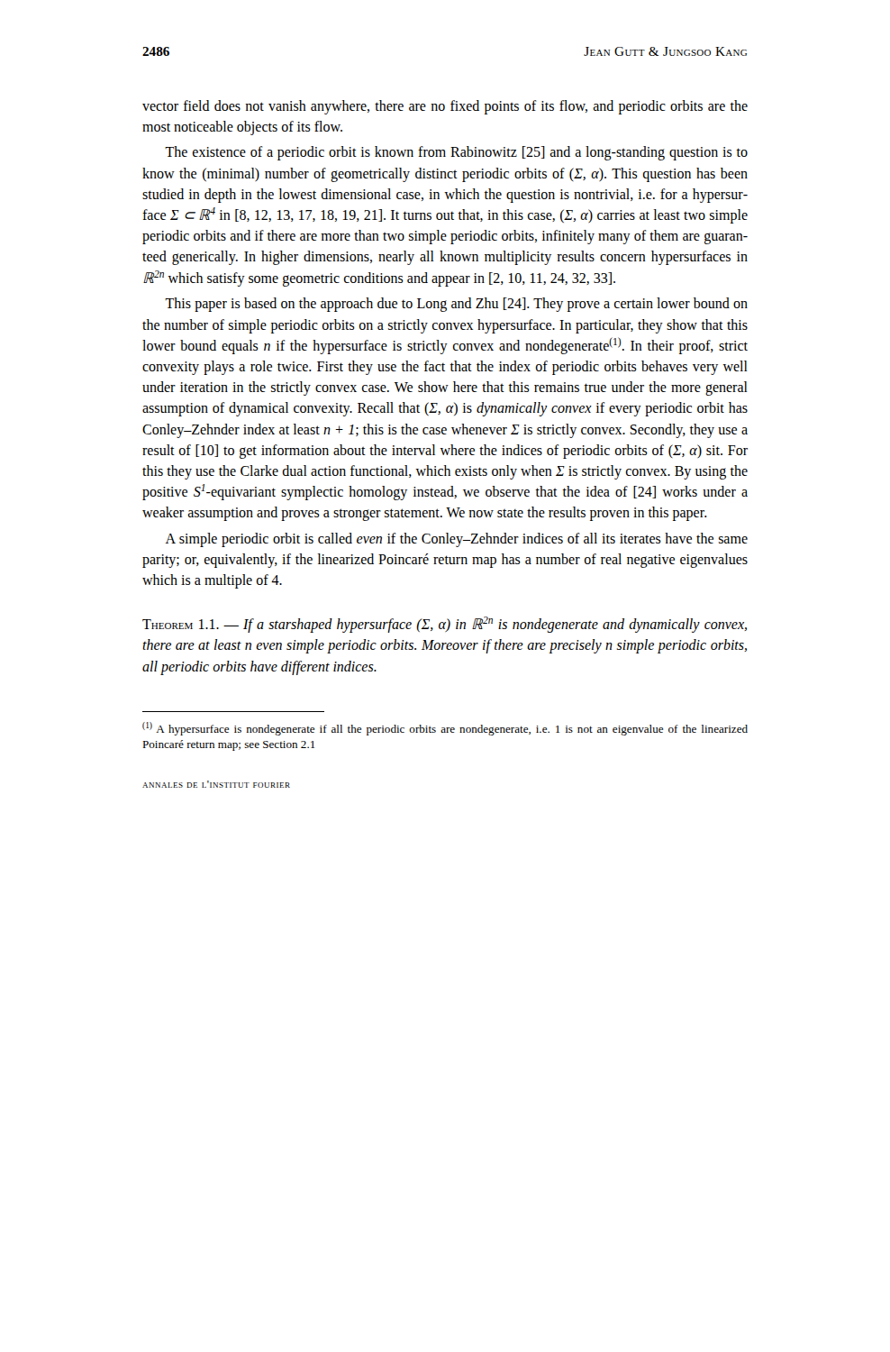2486 Jean Gutt & Jungsoo Kang
vector field does not vanish anywhere, there are no fixed points of its flow, and periodic orbits are the most noticeable objects of its flow.
The existence of a periodic orbit is known from Rabinowitz [25] and a long-standing question is to know the (minimal) number of geometrically distinct periodic orbits of (Σ, α). This question has been studied in depth in the lowest dimensional case, in which the question is nontrivial, i.e. for a hypersurface Σ ⊂ ℝ4 in [8, 12, 13, 17, 18, 19, 21]. It turns out that, in this case, (Σ, α) carries at least two simple periodic orbits and if there are more than two simple periodic orbits, infinitely many of them are guaranteed generically. In higher dimensions, nearly all known multiplicity results concern hypersurfaces in ℝ2n which satisfy some geometric conditions and appear in [2, 10, 11, 24, 32, 33].
This paper is based on the approach due to Long and Zhu [24]. They prove a certain lower bound on the number of simple periodic orbits on a strictly convex hypersurface. In particular, they show that this lower bound equals n if the hypersurface is strictly convex and nondegenerate(1). In their proof, strict convexity plays a role twice. First they use the fact that the index of periodic orbits behaves very well under iteration in the strictly convex case. We show here that this remains true under the more general assumption of dynamical convexity. Recall that (Σ, α) is dynamically convex if every periodic orbit has Conley–Zehnder index at least n + 1; this is the case whenever Σ is strictly convex. Secondly, they use a result of [10] to get information about the interval where the indices of periodic orbits of (Σ, α) sit. For this they use the Clarke dual action functional, which exists only when Σ is strictly convex. By using the positive S1-equivariant symplectic homology instead, we observe that the idea of [24] works under a weaker assumption and proves a stronger statement. We now state the results proven in this paper.
A simple periodic orbit is called even if the Conley–Zehnder indices of all its iterates have the same parity; or, equivalently, if the linearized Poincaré return map has a number of real negative eigenvalues which is a multiple of 4.
Theorem 1.1. — If a starshaped hypersurface (Σ, α) in ℝ2n is nondegenerate and dynamically convex, there are at least n even simple periodic orbits. Moreover if there are precisely n simple periodic orbits, all periodic orbits have different indices.
(1) A hypersurface is nondegenerate if all the periodic orbits are nondegenerate, i.e. 1 is not an eigenvalue of the linearized Poincaré return map; see Section 2.1
annales de l'institut fourier